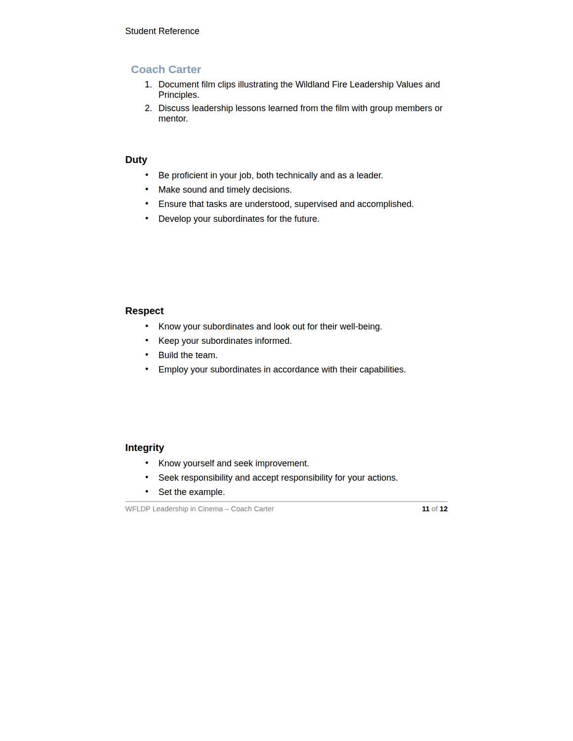Student Reference
Coach Carter
Document film clips illustrating the Wildland Fire Leadership Values and Principles.
Discuss leadership lessons learned from the film with group members or mentor.
Duty
Be proficient in your job, both technically and as a leader.
Make sound and timely decisions.
Ensure that tasks are understood, supervised and accomplished.
Develop your subordinates for the future.
Respect
Know your subordinates and look out for their well-being.
Keep your subordinates informed.
Build the team.
Employ your subordinates in accordance with their capabilities.
Integrity
Know yourself and seek improvement.
Seek responsibility and accept responsibility for your actions.
Set the example.
WFLDP Leadership in Cinema – Coach Carter 11 of 12